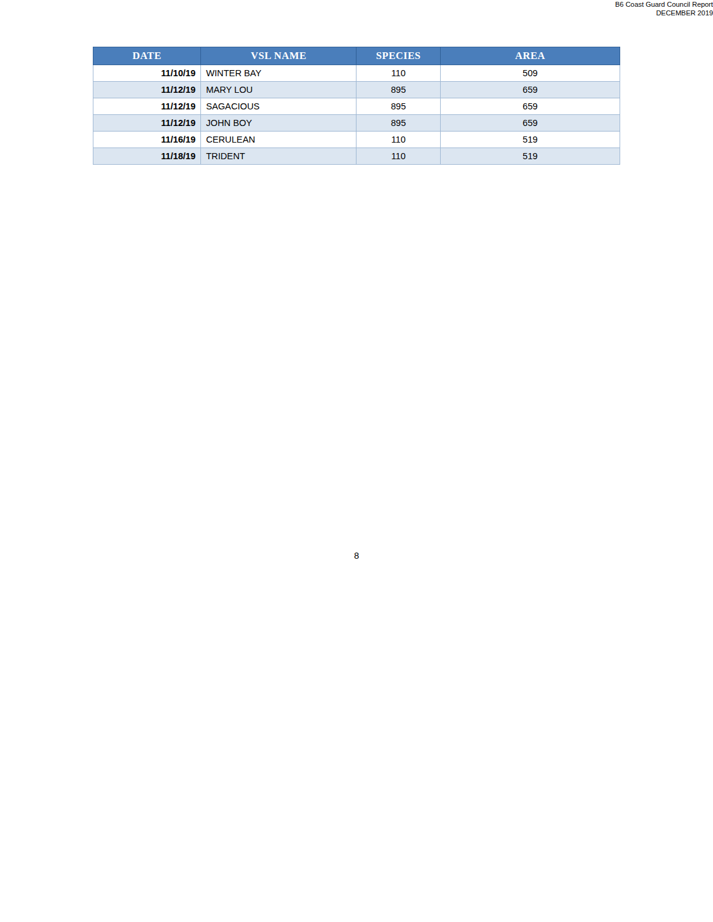B6 Coast Guard Council Report
DECEMBER 2019
| DATE | VSL NAME | SPECIES | AREA |
| --- | --- | --- | --- |
| 11/10/19 | WINTER BAY | 110 | 509 |
| 11/12/19 | MARY LOU | 895 | 659 |
| 11/12/19 | SAGACIOUS | 895 | 659 |
| 11/12/19 | JOHN BOY | 895 | 659 |
| 11/16/19 | CERULEAN | 110 | 519 |
| 11/18/19 | TRIDENT | 110 | 519 |
8